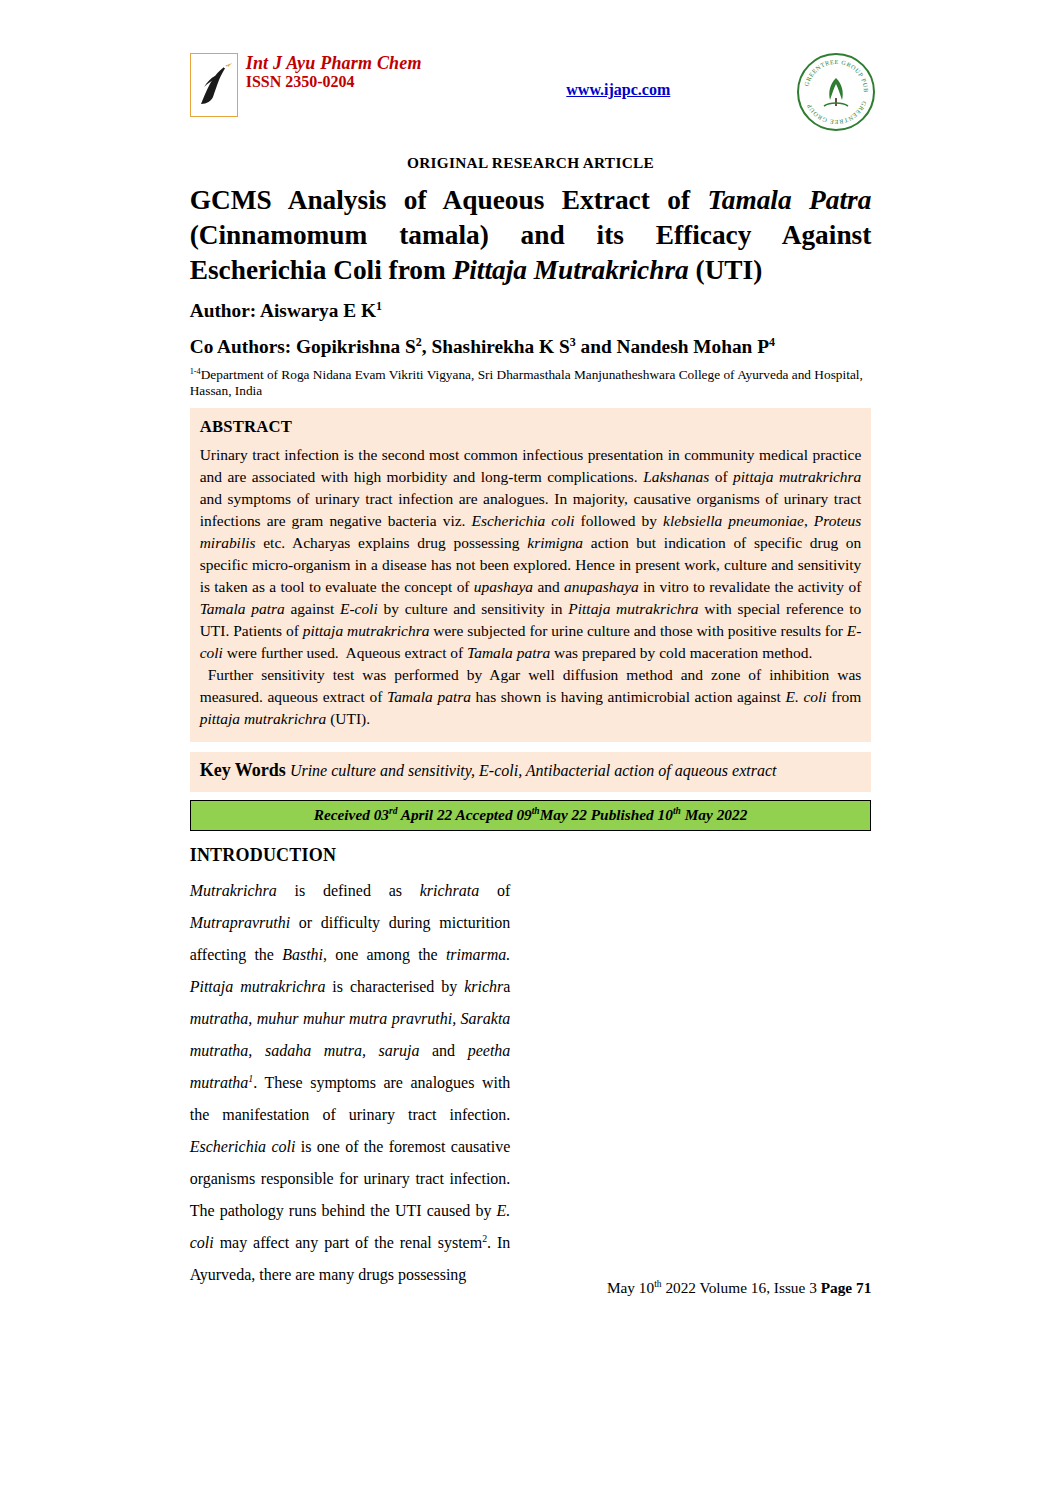Int J Ayu Pharm Chem
ISSN 2350-0204
www.ijapc.com
GREENTREE GROUP PUBLISHERS GREENTREE GROUP
ORIGINAL RESEARCH ARTICLE
GCMS Analysis of Aqueous Extract of Tamala Patra (Cinnamomum tamala) and its Efficacy Against Escherichia Coli from Pittaja Mutrakrichra (UTI)
Author: Aiswarya E K1
Co Authors: Gopikrishna S2, Shashirekha K S3 and Nandesh Mohan P4
1-4Department of Roga Nidana Evam Vikriti Vigyana, Sri Dharmasthala Manjunatheshwara College of Ayurveda and Hospital, Hassan, India
ABSTRACT
Urinary tract infection is the second most common infectious presentation in community medical practice and are associated with high morbidity and long-term complications. Lakshanas of pittaja mutrakrichra and symptoms of urinary tract infection are analogues. In majority, causative organisms of urinary tract infections are gram negative bacteria viz. Escherichia coli followed by klebsiella pneumoniae, Proteus mirabilis etc. Acharyas explains drug possessing krimigna action but indication of specific drug on specific micro-organism in a disease has not been explored. Hence in present work, culture and sensitivity is taken as a tool to evaluate the concept of upashaya and anupashaya in vitro to revalidate the activity of Tamala patra against E-coli by culture and sensitivity in Pittaja mutrakrichra with special reference to UTI. Patients of pittaja mutrakrichra were subjected for urine culture and those with positive results for E-coli were further used. Aqueous extract of Tamala patra was prepared by cold maceration method.
Further sensitivity test was performed by Agar well diffusion method and zone of inhibition was measured. aqueous extract of Tamala patra has shown is having antimicrobial action against E. coli from pittaja mutrakrichra (UTI).
Key Words Urine culture and sensitivity, E-coli, Antibacterial action of aqueous extract
Received 03rd April 22 Accepted 09thMay 22 Published 10th May 2022
INTRODUCTION
Mutrakrichra is defined as krichrata of Mutrapravruthi or difficulty during micturition affecting the Basthi, one among the trimarma. Pittaja mutrakrichra is characterised by krichra mutratha, muhur muhur mutra pravruthi, Sarakta mutratha, sadaha mutra, saruja and peetha mutratha1. These symptoms are analogues with the manifestation of urinary tract infection. Escherichia coli is one of the foremost causative organisms responsible for urinary tract infection. The pathology runs behind the UTI caused by E. coli may affect any part of the renal system2. In Ayurveda, there are many drugs possessing
May 10th 2022 Volume 16, Issue 3 Page 71